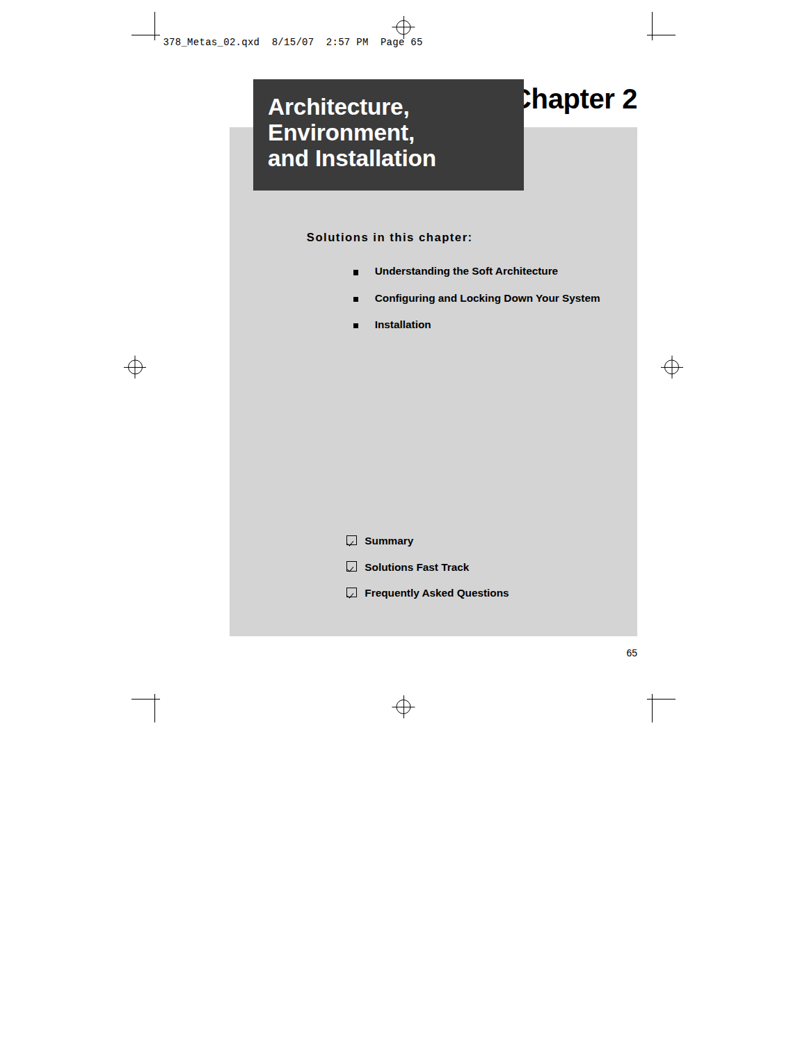378_Metas_02.qxd 8/15/07 2:57 PM Page 65
Chapter 2
Architecture,
Environment,
and Installation
Solutions in this chapter:
Understanding the Soft Architecture
Configuring and Locking Down Your System
Installation
Summary
Solutions Fast Track
Frequently Asked Questions
65